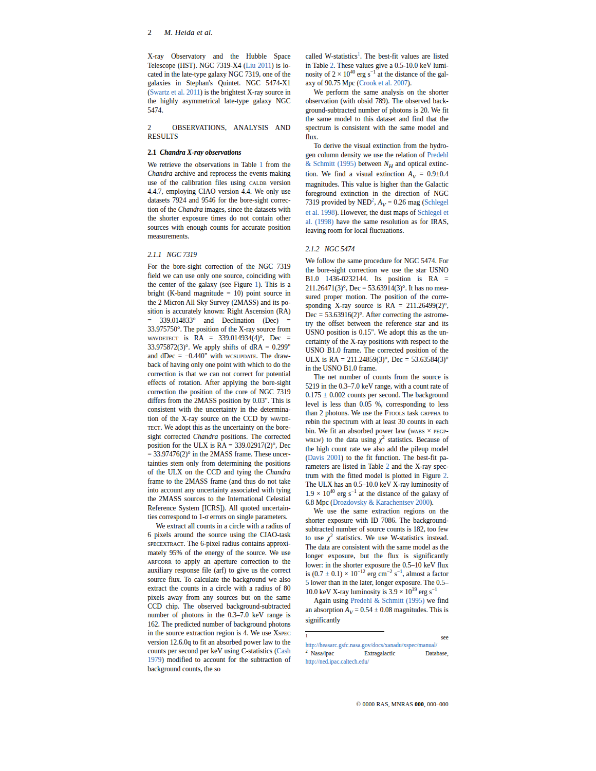2 M. Heida et al.
X-ray Observatory and the Hubble Space Telescope (HST). NGC 7319-X4 (Liu 2011) is located in the late-type galaxy NGC 7319, one of the galaxies in Stephan's Quintet. NGC 5474-X1 (Swartz et al. 2011) is the brightest X-ray source in the highly asymmetrical late-type galaxy NGC 5474.
2 Observations, analysis and results
2.1 Chandra X-ray observations
We retrieve the observations in Table 1 from the Chandra archive and reprocess the events making use of the calibration files using caldb version 4.4.7, employing CIAO version 4.4. We only use datasets 7924 and 9546 for the bore-sight correction of the Chandra images, since the datasets with the shorter exposure times do not contain other sources with enough counts for accurate position measurements.
2.1.1 NGC 7319
For the bore-sight correction of the NGC 7319 field we can use only one source, coinciding with the center of the galaxy (see Figure 1). This is a bright (K-band magnitude = 10) point source in the 2 Micron All Sky Survey (2MASS) and its position is accurately known: Right Ascension (RA) = 339.014833° and Declination (Dec) = 33.975750°. The position of the X-ray source from wavdetect is RA = 339.014934(4)°, Dec = 33.975872(3)°. We apply shifts of dRA = 0.299" and dDec = −0.440" with wcsupdate. The drawback of having only one point with which to do the correction is that we can not correct for potential effects of rotation. After applying the bore-sight correction the position of the core of NGC 7319 differs from the 2MASS position by 0.03". This is consistent with the uncertainty in the determination of the X-ray source on the CCD by wavdetect. We adopt this as the uncertainty on the bore-sight corrected Chandra positions. The corrected position for the ULX is RA = 339.02917(2)°, Dec = 33.97476(2)° in the 2MASS frame. These uncertainties stem only from determining the positions of the ULX on the CCD and tying the Chandra frame to the 2MASS frame (and thus do not take into account any uncertainty associated with tying the 2MASS sources to the International Celestial Reference System [ICRS]). All quoted uncertainties correspond to 1-σ errors on single parameters.
We extract all counts in a circle with a radius of 6 pixels around the source using the CIAO-task specextract. The 6-pixel radius contains approximately 95% of the energy of the source. We use arfcorr to apply an aperture correction to the auxiliary response file (arf) to give us the correct source flux. To calculate the background we also extract the counts in a circle with a radius of 80 pixels away from any sources but on the same CCD chip. The observed background-subtracted number of photons in the 0.3–7.0 keV range is 162. The predicted number of background photons in the source extraction region is 4. We use Xspec version 12.6.0q to fit an absorbed power law to the counts per second per keV using C-statistics (Cash 1979) modified to account for the subtraction of background counts, the so
called W-statistics1. The best-fit values are listed in Table 2. These values give a 0.5-10.0 keV luminosity of 2 × 1040 erg s−1 at the distance of the galaxy of 90.75 Mpc (Crook et al. 2007).
We perform the same analysis on the shorter observation (with obsid 789). The observed background-subtracted number of photons is 20. We fit the same model to this dataset and find that the spectrum is consistent with the same model and flux.
To derive the visual extinction from the hydrogen column density we use the relation of Predehl & Schmitt (1995) between NH and optical extinction. We find a visual extinction AV = 0.9±0.4 magnitudes. This value is higher than the Galactic foreground extinction in the direction of NGC 7319 provided by NED2, AV = 0.26 mag (Schlegel et al. 1998). However, the dust maps of Schlegel et al. (1998) have the same resolution as for IRAS, leaving room for local fluctuations.
2.1.2 NGC 5474
We follow the same procedure for NGC 5474. For the bore-sight correction we use the star USNO B1.0 1436-0232144. Its position is RA = 211.26471(3)°, Dec = 53.63914(3)°. It has no measured proper motion. The position of the corresponding X-ray source is RA = 211.26499(2)°, Dec = 53.63916(2)°. After correcting the astrometry the offset between the reference star and its USNO position is 0.15". We adopt this as the uncertainty of the X-ray positions with respect to the USNO B1.0 frame. The corrected position of the ULX is RA = 211.24859(3)°, Dec = 53.63584(3)° in the USNO B1.0 frame.
The net number of counts from the source is 5219 in the 0.3–7.0 keV range, with a count rate of 0.175 ± 0.002 counts per second. The background level is less than 0.05 %, corresponding to less than 2 photons. We use the Ftools task grppha to rebin the spectrum with at least 30 counts in each bin. We fit an absorbed power law (wabs × pegpwrlw) to the data using χ2 statistics. Because of the high count rate we also add the pileup model (Davis 2001) to the fit function. The best-fit parameters are listed in Table 2 and the X-ray spectrum with the fitted model is plotted in Figure 2. The ULX has an 0.5–10.0 keV X-ray luminosity of 1.9 × 1040 erg s−1 at the distance of the galaxy of 6.8 Mpc (Drozdovsky & Karachentsev 2000).
We use the same extraction regions on the shorter exposure with ID 7086. The background-subtracted number of source counts is 182, too few to use χ2 statistics. We use W-statistics instead. The data are consistent with the same model as the longer exposure, but the flux is significantly lower: in the shorter exposure the 0.5–10 keV flux is (0.7 ± 0.1) × 10−12 erg cm−2 s−1, almost a factor 5 lower than in the later, longer exposure. The 0.5–10.0 keV X-ray luminosity is 3.9 × 1039 erg s−1
Again using Predehl & Schmitt (1995) we find an absorption AV = 0.54 ± 0.08 magnitudes. This is significantly
1 see http://heasarc.gsfc.nasa.gov/docs/xanadu/xspec/manual/
2 Nasa/ipac Extragalactic Database,
http://ned.ipac.caltech.edu/
© 0000 RAS, MNRAS 000, 000–000